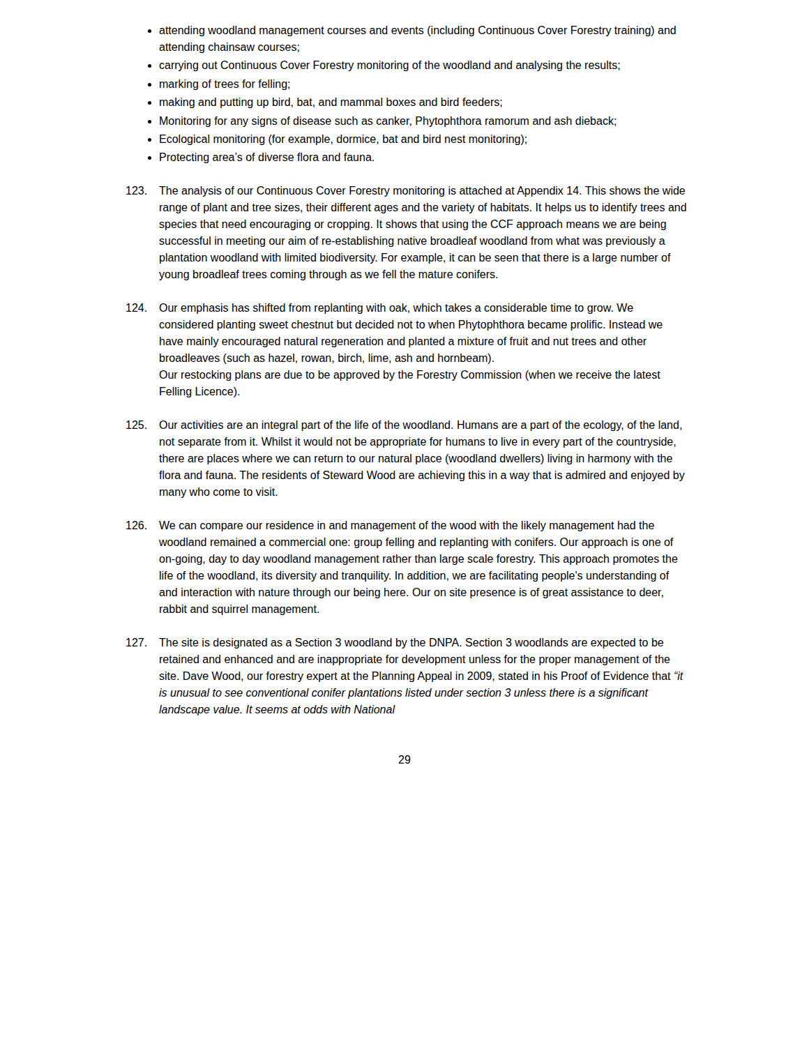attending woodland management courses and events (including Continuous Cover Forestry training) and attending chainsaw courses;
carrying out Continuous Cover Forestry monitoring of the woodland and analysing the results;
marking of trees for felling;
making and putting up bird, bat, and mammal boxes and bird feeders;
Monitoring for any signs of disease such as canker, Phytophthora ramorum and ash dieback;
Ecological monitoring (for example, dormice, bat and bird nest monitoring);
Protecting area’s of diverse flora and fauna.
The analysis of our Continuous Cover Forestry monitoring is attached at Appendix 14. This shows the wide range of plant and tree sizes, their different ages and the variety of habitats. It helps us to identify trees and species that need encouraging or cropping. It shows that using the CCF approach means we are being successful in meeting our aim of re-establishing native broadleaf woodland from what was previously a plantation woodland with limited biodiversity. For example, it can be seen that there is a large number of young broadleaf trees coming through as we fell the mature conifers.
Our emphasis has shifted from replanting with oak, which takes a considerable time to grow. We considered planting sweet chestnut but decided not to when Phytophthora became prolific. Instead we have mainly encouraged natural regeneration and planted a mixture of fruit and nut trees and other broadleaves (such as hazel, rowan, birch, lime, ash and hornbeam).
Our restocking plans are due to be approved by the Forestry Commission (when we receive the latest Felling Licence).
Our activities are an integral part of the life of the woodland. Humans are a part of the ecology, of the land, not separate from it. Whilst it would not be appropriate for humans to live in every part of the countryside, there are places where we can return to our natural place (woodland dwellers) living in harmony with the flora and fauna. The residents of Steward Wood are achieving this in a way that is admired and enjoyed by many who come to visit.
We can compare our residence in and management of the wood with the likely management had the woodland remained a commercial one: group felling and replanting with conifers. Our approach is one of on-going, day to day woodland management rather than large scale forestry. This approach promotes the life of the woodland, its diversity and tranquility. In addition, we are facilitating people's understanding of and interaction with nature through our being here. Our on site presence is of great assistance to deer, rabbit and squirrel management.
The site is designated as a Section 3 woodland by the DNPA. Section 3 woodlands are expected to be retained and enhanced and are inappropriate for development unless for the proper management of the site. Dave Wood, our forestry expert at the Planning Appeal in 2009, stated in his Proof of Evidence that “it is unusual to see conventional conifer plantations listed under section 3 unless there is a significant landscape value. It seems at odds with National
29